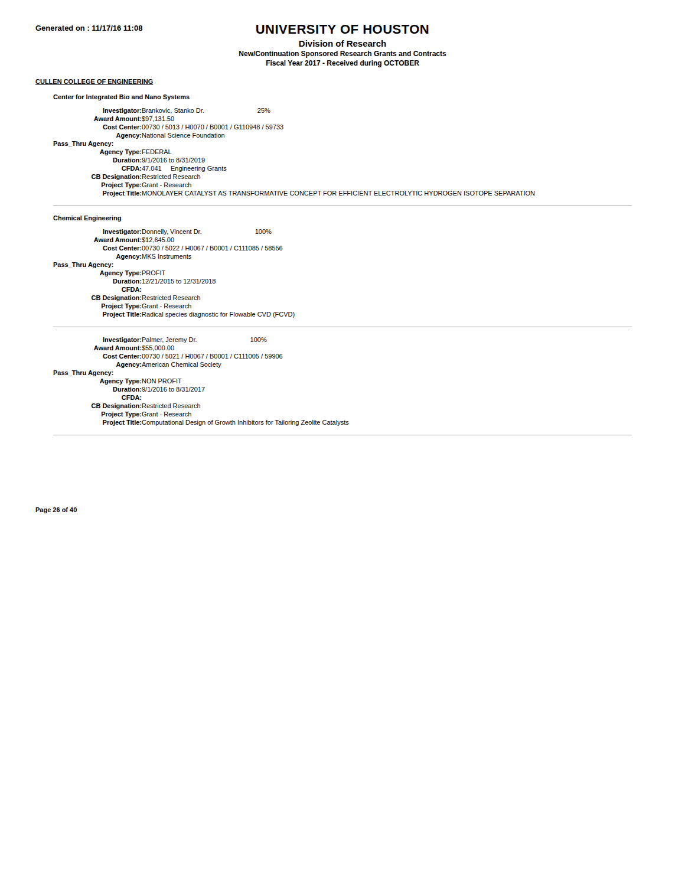Generated on : 11/17/16 11:08
UNIVERSITY OF HOUSTON
Division of Research
New/Continuation Sponsored Research Grants and Contracts
Fiscal Year 2017 - Received during OCTOBER
CULLEN COLLEGE OF ENGINEERING
Center for Integrated Bio and Nano Systems
| Investigator: | Brankovic, Stanko Dr. 25% |
| Award Amount: | $97,131.50 |
| Cost Center: | 00730 / 5013 / H0070 / B0001 / G110948 / 59733 |
| Agency: | National Science Foundation |
| Pass_Thru Agency: |
| Agency Type: | FEDERAL |
| Duration: | 9/1/2016 to 8/31/2019 |
| CFDA: | 47.041 Engineering Grants |
| CB Designation: | Restricted Research |
| Project Type: | Grant - Research |
| Project Title: | MONOLAYER CATALYST AS TRANSFORMATIVE CONCEPT FOR EFFICIENT ELECTROLYTIC HYDROGEN ISOTOPE SEPARATION |
Chemical Engineering
| Investigator: | Donnelly, Vincent Dr. 100% |
| Award Amount: | $12,645.00 |
| Cost Center: | 00730 / 5022 / H0067 / B0001 / C111085 / 58556 |
| Agency: | MKS Instruments |
| Pass_Thru Agency: |
| Agency Type: | PROFIT |
| Duration: | 12/21/2015 to 12/31/2018 |
| CFDA: | |
| CB Designation: | Restricted Research |
| Project Type: | Grant - Research |
| Project Title: | Radical species diagnostic for Flowable CVD (FCVD) |
| Investigator: | Palmer, Jeremy Dr. 100% |
| Award Amount: | $55,000.00 |
| Cost Center: | 00730 / 5021 / H0067 / B0001 / C111005 / 59906 |
| Agency: | American Chemical Society |
| Pass_Thru Agency: |
| Agency Type: | NON PROFIT |
| Duration: | 9/1/2016 to 8/31/2017 |
| CFDA: | |
| CB Designation: | Restricted Research |
| Project Type: | Grant - Research |
| Project Title: | Computational Design of Growth Inhibitors for Tailoring Zeolite Catalysts |
Page 26 of 40